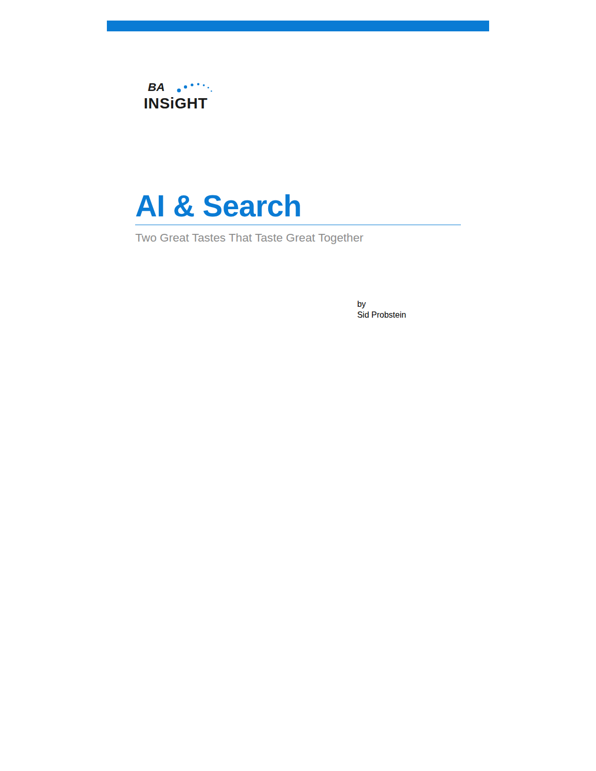BA INSiGHT
AI & Search
Two Great Tastes That Taste Great Together
by Sid Probstein